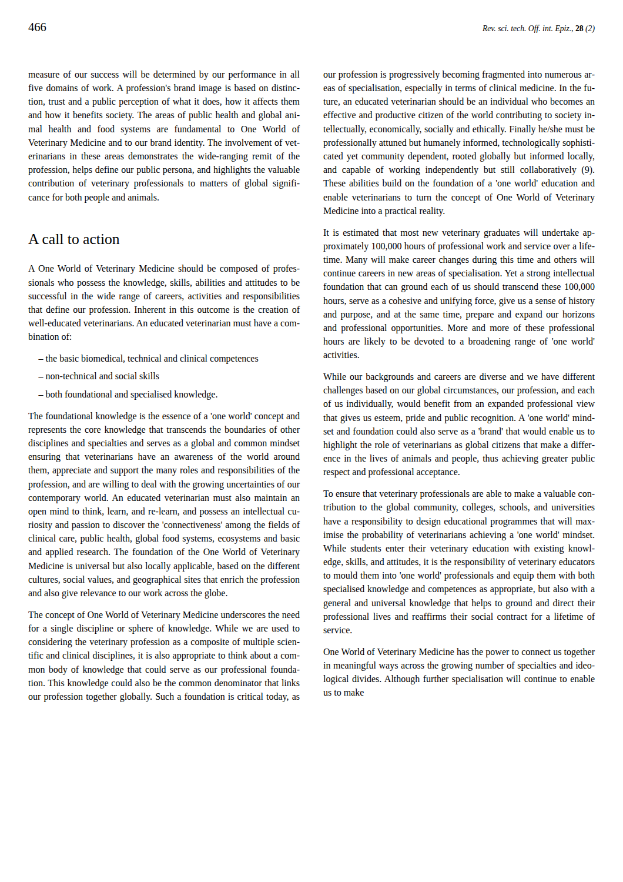466 Rev. sci. tech. Off. int. Epiz., 28 (2)
measure of our success will be determined by our performance in all five domains of work. A profession's brand image is based on distinction, trust and a public perception of what it does, how it affects them and how it benefits society. The areas of public health and global animal health and food systems are fundamental to One World of Veterinary Medicine and to our brand identity. The involvement of veterinarians in these areas demonstrates the wide-ranging remit of the profession, helps define our public persona, and highlights the valuable contribution of veterinary professionals to matters of global significance for both people and animals.
A call to action
A One World of Veterinary Medicine should be composed of professionals who possess the knowledge, skills, abilities and attitudes to be successful in the wide range of careers, activities and responsibilities that define our profession. Inherent in this outcome is the creation of well-educated veterinarians. An educated veterinarian must have a combination of:
the basic biomedical, technical and clinical competences
non-technical and social skills
both foundational and specialised knowledge.
The foundational knowledge is the essence of a 'one world' concept and represents the core knowledge that transcends the boundaries of other disciplines and specialties and serves as a global and common mindset ensuring that veterinarians have an awareness of the world around them, appreciate and support the many roles and responsibilities of the profession, and are willing to deal with the growing uncertainties of our contemporary world. An educated veterinarian must also maintain an open mind to think, learn, and re-learn, and possess an intellectual curiosity and passion to discover the 'connectiveness' among the fields of clinical care, public health, global food systems, ecosystems and basic and applied research. The foundation of the One World of Veterinary Medicine is universal but also locally applicable, based on the different cultures, social values, and geographical sites that enrich the profession and also give relevance to our work across the globe.
The concept of One World of Veterinary Medicine underscores the need for a single discipline or sphere of knowledge. While we are used to considering the veterinary profession as a composite of multiple scientific and clinical disciplines, it is also appropriate to think about a common body of knowledge that could serve as our professional foundation. This knowledge could also be the common denominator that links our profession together globally. Such a foundation is critical today, as our profession is progressively becoming fragmented into numerous areas of specialisation, especially in terms of clinical medicine. In the future, an educated veterinarian should be an individual who becomes an effective and productive citizen of the world contributing to society intellectually, economically, socially and ethically. Finally he/she must be professionally attuned but humanely informed, technologically sophisticated yet community dependent, rooted globally but informed locally, and capable of working independently but still collaboratively (9). These abilities build on the foundation of a 'one world' education and enable veterinarians to turn the concept of One World of Veterinary Medicine into a practical reality.
It is estimated that most new veterinary graduates will undertake approximately 100,000 hours of professional work and service over a lifetime. Many will make career changes during this time and others will continue careers in new areas of specialisation. Yet a strong intellectual foundation that can ground each of us should transcend these 100,000 hours, serve as a cohesive and unifying force, give us a sense of history and purpose, and at the same time, prepare and expand our horizons and professional opportunities. More and more of these professional hours are likely to be devoted to a broadening range of 'one world' activities.
While our backgrounds and careers are diverse and we have different challenges based on our global circumstances, our profession, and each of us individually, would benefit from an expanded professional view that gives us esteem, pride and public recognition. A 'one world' mindset and foundation could also serve as a 'brand' that would enable us to highlight the role of veterinarians as global citizens that make a difference in the lives of animals and people, thus achieving greater public respect and professional acceptance.
To ensure that veterinary professionals are able to make a valuable contribution to the global community, colleges, schools, and universities have a responsibility to design educational programmes that will maximise the probability of veterinarians achieving a 'one world' mindset. While students enter their veterinary education with existing knowledge, skills, and attitudes, it is the responsibility of veterinary educators to mould them into 'one world' professionals and equip them with both specialised knowledge and competences as appropriate, but also with a general and universal knowledge that helps to ground and direct their professional lives and reaffirms their social contract for a lifetime of service.
One World of Veterinary Medicine has the power to connect us together in meaningful ways across the growing number of specialties and ideological divides. Although further specialisation will continue to enable us to make